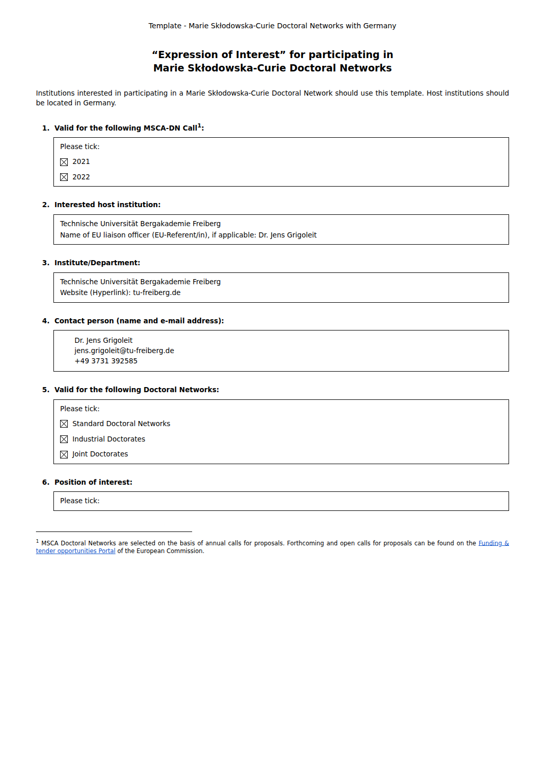Template - Marie Skłodowska-Curie Doctoral Networks with Germany
“Expression of Interest” for participating in
Marie Skłodowska-Curie Doctoral Networks
Institutions interested in participating in a Marie Skłodowska-Curie Doctoral Network should use this template. Host institutions should be located in Germany.
1. Valid for the following MSCA-DN Call1:
Please tick:
2021
2022
2. Interested host institution:
Technische Universität Bergakademie Freiberg
Name of EU liaison officer (EU-Referent/in), if applicable: Dr. Jens Grigoleit
3. Institute/Department:
Technische Universität Bergakademie Freiberg
Website (Hyperlink): tu-freiberg.de
4. Contact person (name and e-mail address):
Dr. Jens Grigoleit
jens.grigoleit@tu-freiberg.de
+49 3731 392585
5. Valid for the following Doctoral Networks:
Please tick:
Standard Doctoral Networks
Industrial Doctorates
Joint Doctorates
6. Position of interest:
Please tick:
1 MSCA Doctoral Networks are selected on the basis of annual calls for proposals. Forthcoming and open calls for proposals can be found on the Funding & tender opportunities Portal of the European Commission.